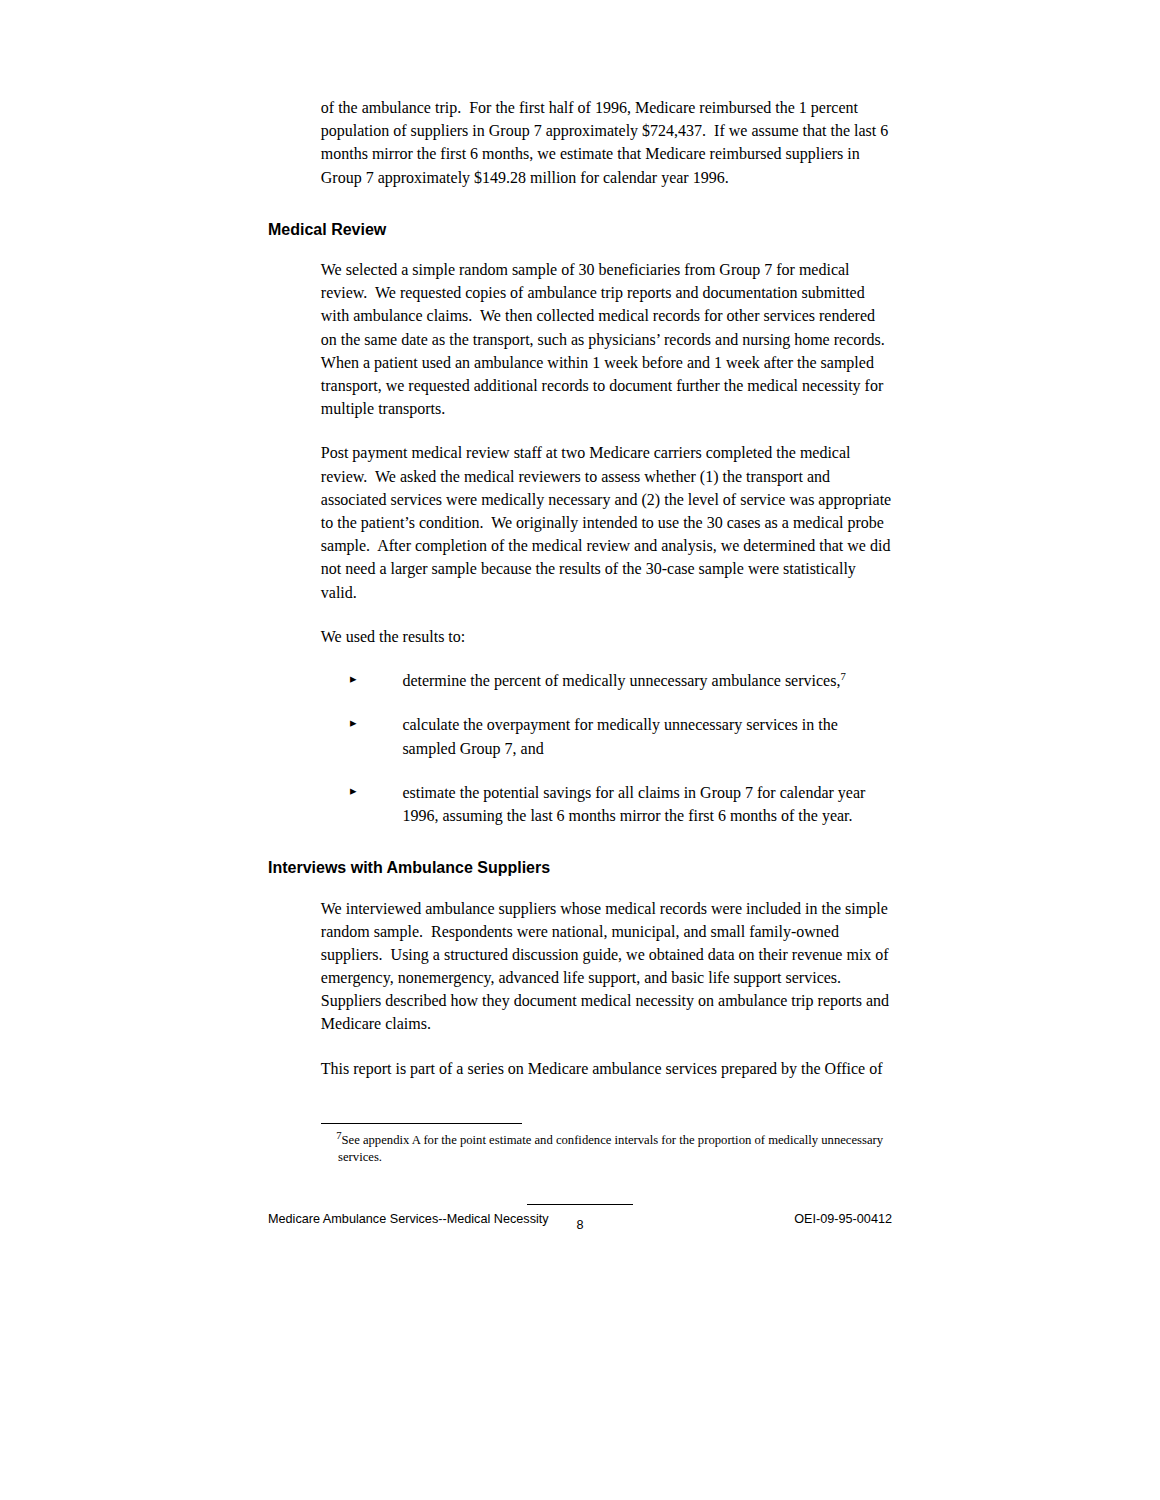of the ambulance trip. For the first half of 1996, Medicare reimbursed the 1 percent population of suppliers in Group 7 approximately $724,437. If we assume that the last 6 months mirror the first 6 months, we estimate that Medicare reimbursed suppliers in Group 7 approximately $149.28 million for calendar year 1996.
Medical Review
We selected a simple random sample of 30 beneficiaries from Group 7 for medical review. We requested copies of ambulance trip reports and documentation submitted with ambulance claims. We then collected medical records for other services rendered on the same date as the transport, such as physicians’ records and nursing home records. When a patient used an ambulance within 1 week before and 1 week after the sampled transport, we requested additional records to document further the medical necessity for multiple transports.
Post payment medical review staff at two Medicare carriers completed the medical review. We asked the medical reviewers to assess whether (1) the transport and associated services were medically necessary and (2) the level of service was appropriate to the patient’s condition. We originally intended to use the 30 cases as a medical probe sample. After completion of the medical review and analysis, we determined that we did not need a larger sample because the results of the 30-case sample were statistically valid.
We used the results to:
determine the percent of medically unnecessary ambulance services,7
calculate the overpayment for medically unnecessary services in the sampled Group 7, and
estimate the potential savings for all claims in Group 7 for calendar year 1996, assuming the last 6 months mirror the first 6 months of the year.
Interviews with Ambulance Suppliers
We interviewed ambulance suppliers whose medical records were included in the simple random sample. Respondents were national, municipal, and small family-owned suppliers. Using a structured discussion guide, we obtained data on their revenue mix of emergency, nonemergency, advanced life support, and basic life support services. Suppliers described how they document medical necessity on ambulance trip reports and Medicare claims.
This report is part of a series on Medicare ambulance services prepared by the Office of
7See appendix A for the point estimate and confidence intervals for the proportion of medically unnecessary services.
Medicare Ambulance Services--Medical Necessity 8 OEI-09-95-00412